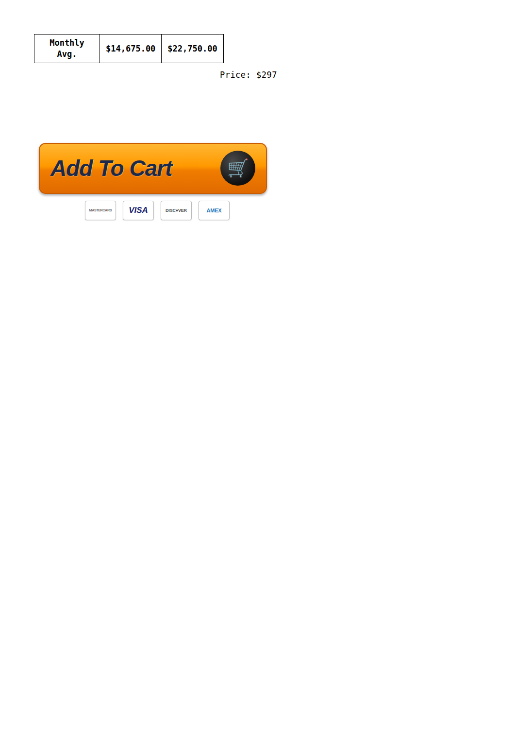| Monthly Avg. | $14,675.00 | $22,750.00 |
Price: $297
Add To Cart 🛒
MASTERCARD
VISA
DISC●VER
AMEX